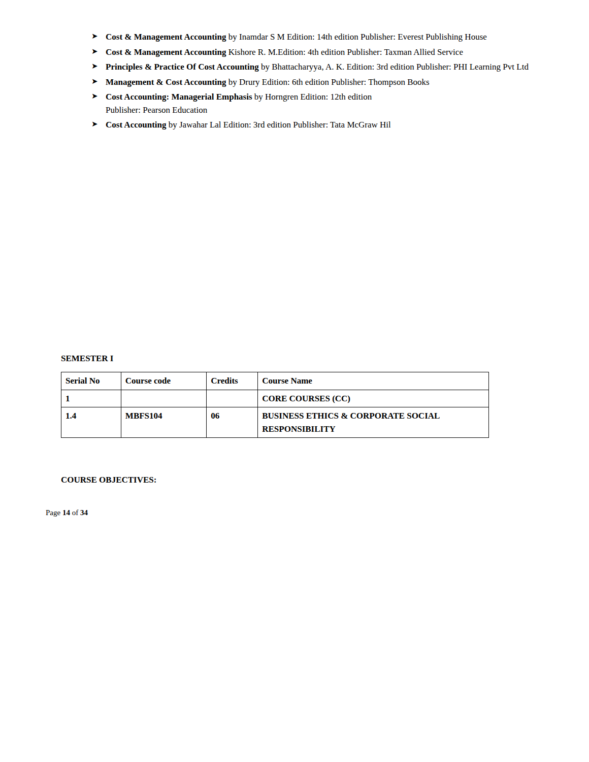Cost & Management Accounting by Inamdar S M Edition: 14th edition Publisher: Everest Publishing House
Cost & Management Accounting Kishore R. M.Edition: 4th edition Publisher: Taxman Allied Service
Principles & Practice Of Cost Accounting by Bhattacharyya, A. K. Edition: 3rd edition Publisher: PHI Learning Pvt Ltd
Management & Cost Accounting by Drury Edition: 6th edition Publisher: Thompson Books
Cost Accounting: Managerial Emphasis by Horngren Edition: 12th edition
Publisher: Pearson Education
Cost Accounting by Jawahar Lal Edition: 3rd edition Publisher: Tata McGraw Hil
SEMESTER I
| Serial No | Course code | Credits | Course Name |
| 1 | | | CORE COURSES (CC) |
| 1.4 | MBFS104 | 06 | BUSINESS ETHICS & CORPORATE SOCIAL RESPONSIBILITY |
COURSE OBJECTIVES:
Page 14 of 34